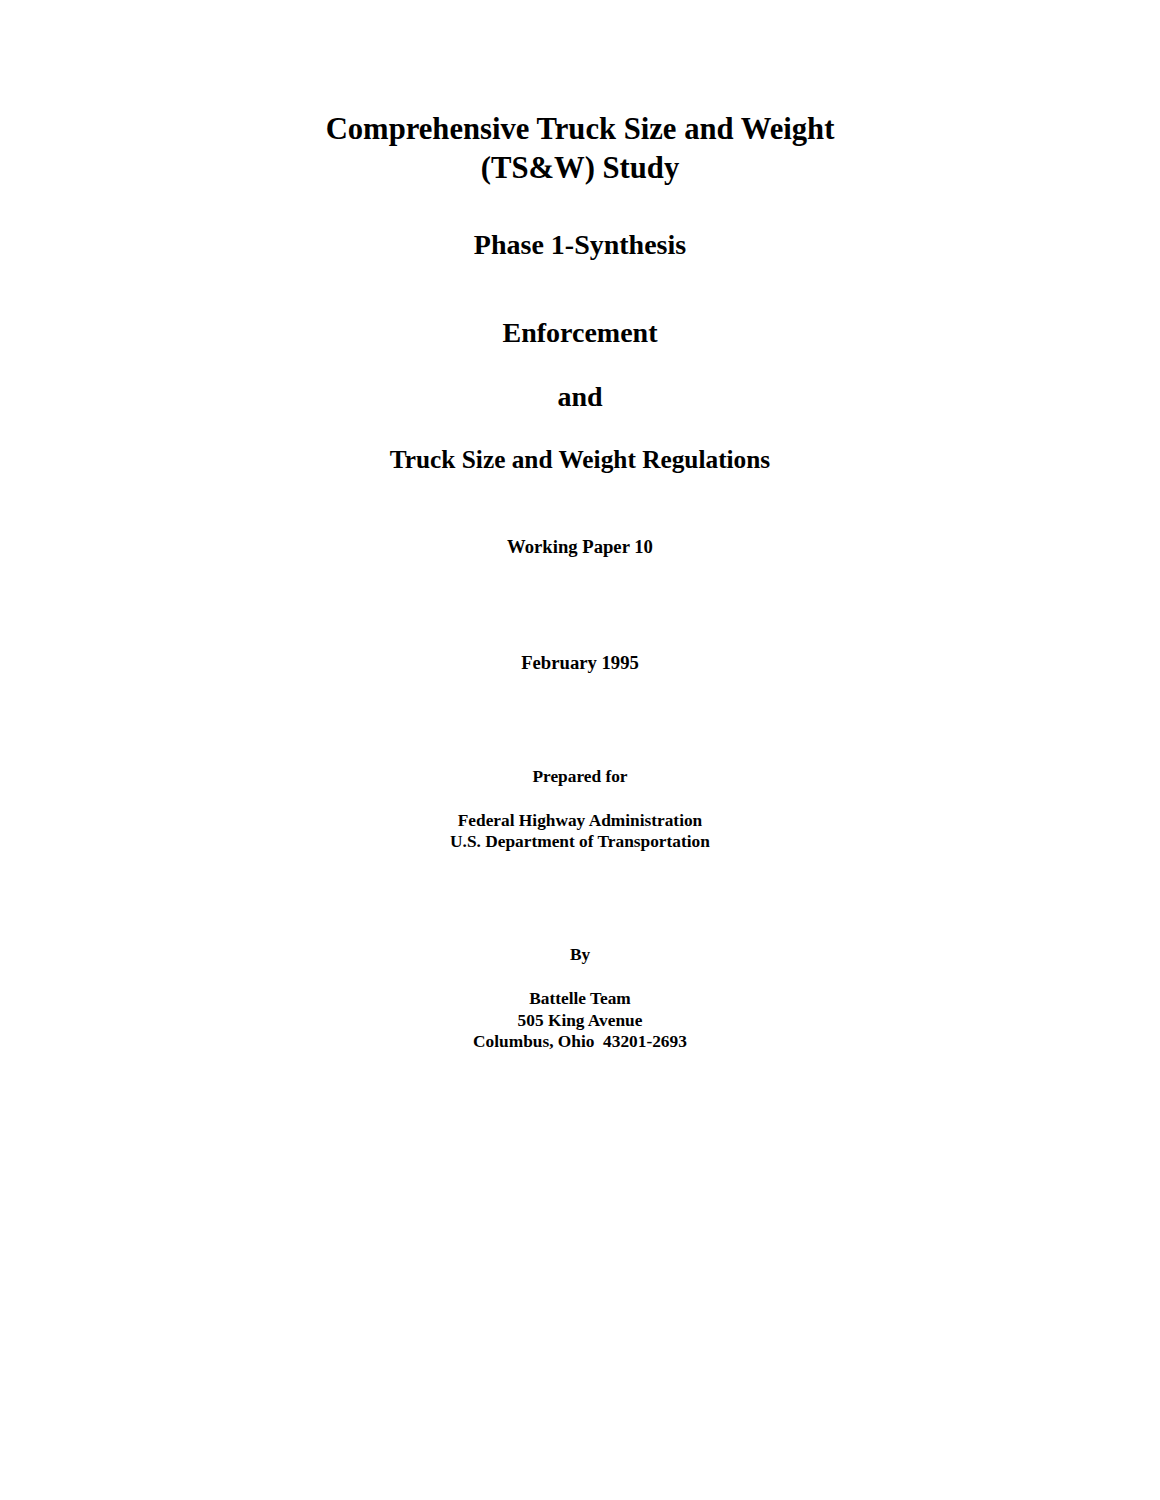Comprehensive Truck Size and Weight (TS&W) Study
Phase 1-Synthesis
Enforcement
and
Truck Size and Weight Regulations
Working Paper 10
February 1995
Prepared for
Federal Highway Administration
U.S. Department of Transportation
By
Battelle Team
505 King Avenue
Columbus, Ohio 43201-2693